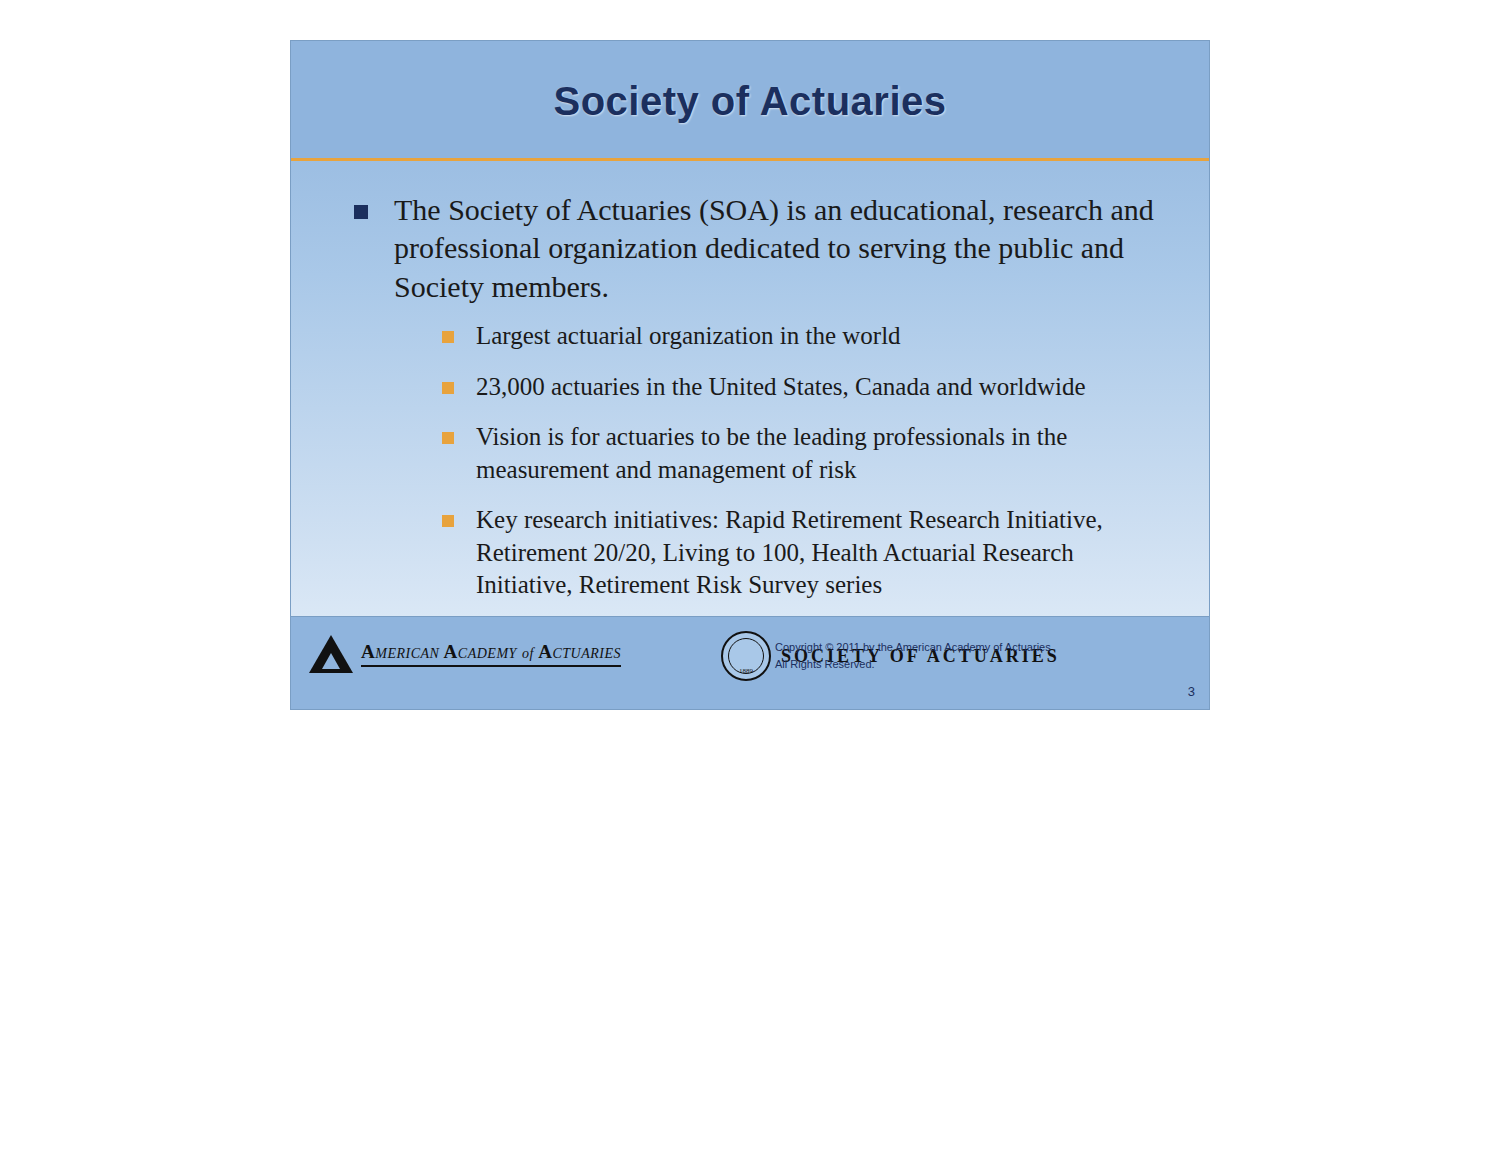Society of Actuaries
The Society of Actuaries (SOA) is an educational, research and professional organization dedicated to serving the public and Society members.
Largest actuarial organization in the world
23,000 actuaries in the United States, Canada and worldwide
Vision is for actuaries to be the leading professionals in the measurement and management of risk
Key research initiatives: Rapid Retirement Research Initiative, Retirement 20/20, Living to 100, Health Actuarial Research Initiative, Retirement Risk Survey series
AMERICAN ACADEMY of ACTUARIES
SOCIETY OF ACTUARIES
Copyright © 2011 by the American Academy of Actuaries
All Rights Reserved.
3